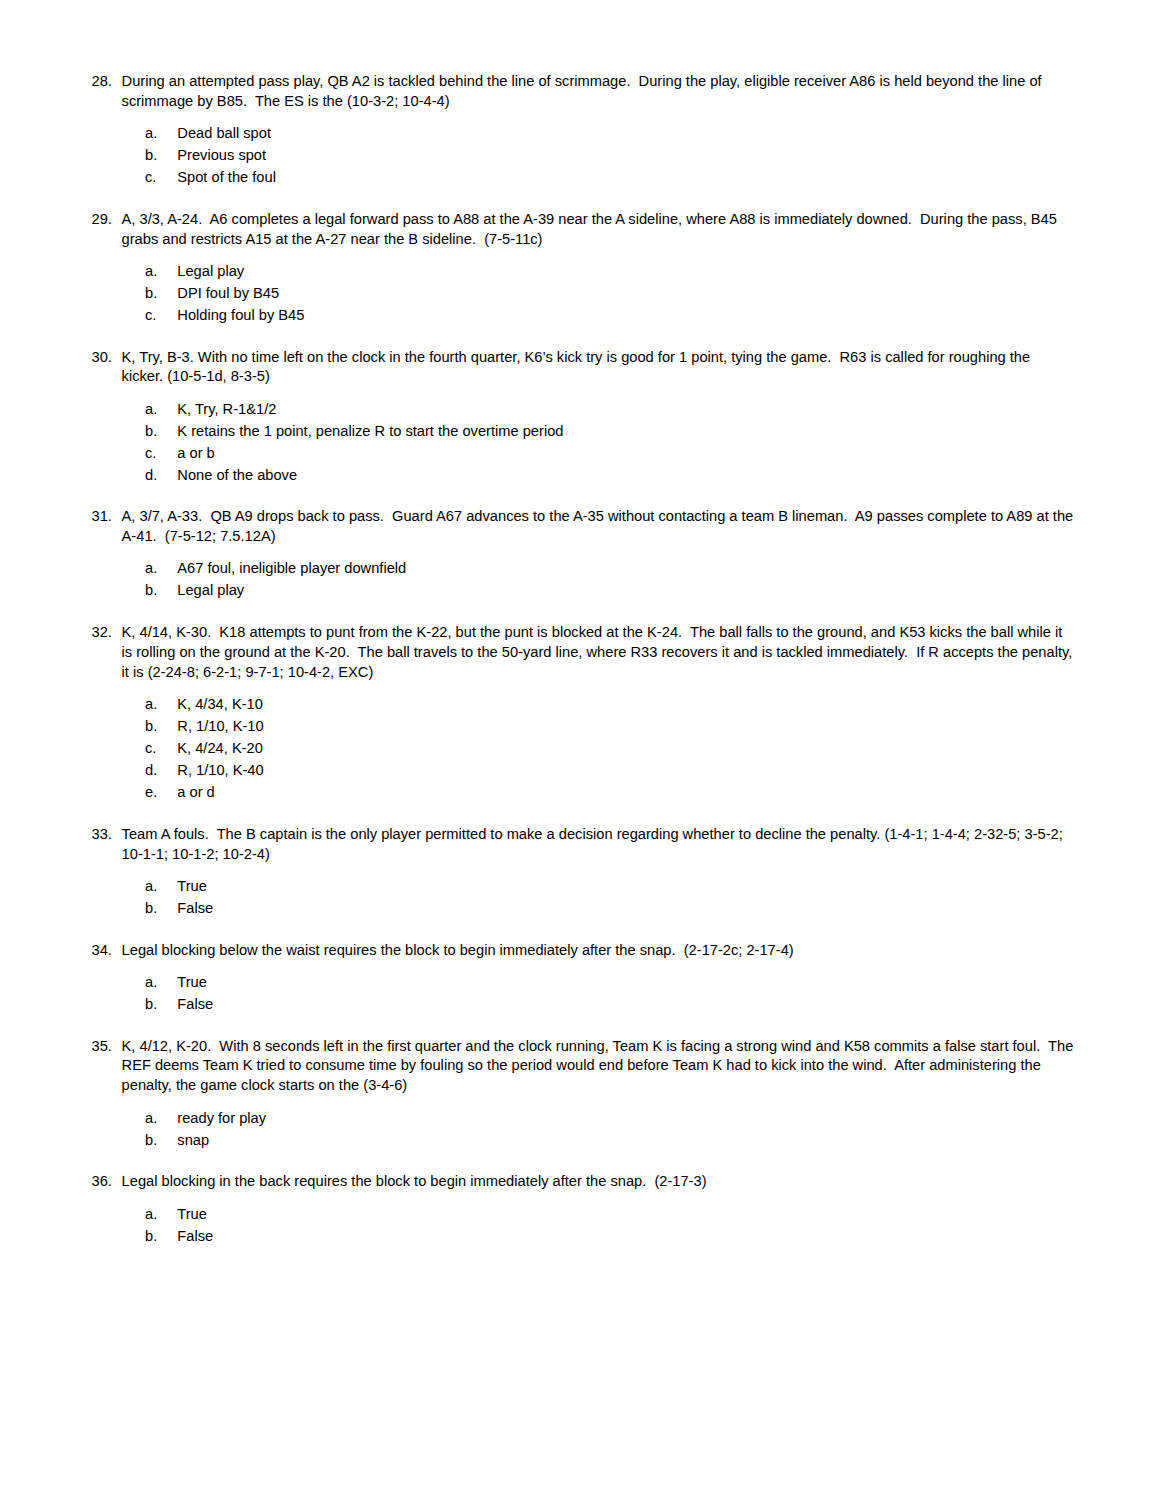During an attempted pass play, QB A2 is tackled behind the line of scrimmage. During the play, eligible receiver A86 is held beyond the line of scrimmage by B85. The ES is the (10-3-2; 10-4-4)
Dead ball spot
Previous spot
Spot of the foul
A, 3/3, A-24. A6 completes a legal forward pass to A88 at the A-39 near the A sideline, where A88 is immediately downed. During the pass, B45 grabs and restricts A15 at the A-27 near the B sideline. (7-5-11c)
Legal play
DPI foul by B45
Holding foul by B45
K, Try, B-3. With no time left on the clock in the fourth quarter, K6’s kick try is good for 1 point, tying the game. R63 is called for roughing the kicker. (10-5-1d, 8-3-5)
K, Try, R-1&1/2
K retains the 1 point, penalize R to start the overtime period
a or b
None of the above
A, 3/7, A-33. QB A9 drops back to pass. Guard A67 advances to the A-35 without contacting a team B lineman. A9 passes complete to A89 at the A-41. (7-5-12; 7.5.12A)
A67 foul, ineligible player downfield
Legal play
K, 4/14, K-30. K18 attempts to punt from the K-22, but the punt is blocked at the K-24. The ball falls to the ground, and K53 kicks the ball while it is rolling on the ground at the K-20. The ball travels to the 50-yard line, where R33 recovers it and is tackled immediately. If R accepts the penalty, it is (2-24-8; 6-2-1; 9-7-1; 10-4-2, EXC)
K, 4/34, K-10
R, 1/10, K-10
K, 4/24, K-20
R, 1/10, K-40
a or d
Team A fouls. The B captain is the only player permitted to make a decision regarding whether to decline the penalty. (1-4-1; 1-4-4; 2-32-5; 3-5-2; 10-1-1; 10-1-2; 10-2-4)
True
False
Legal blocking below the waist requires the block to begin immediately after the snap. (2-17-2c; 2-17-4)
True
False
K, 4/12, K-20. With 8 seconds left in the first quarter and the clock running, Team K is facing a strong wind and K58 commits a false start foul. The REF deems Team K tried to consume time by fouling so the period would end before Team K had to kick into the wind. After administering the penalty, the game clock starts on the (3-4-6)
ready for play
snap
Legal blocking in the back requires the block to begin immediately after the snap. (2-17-3)
True
False